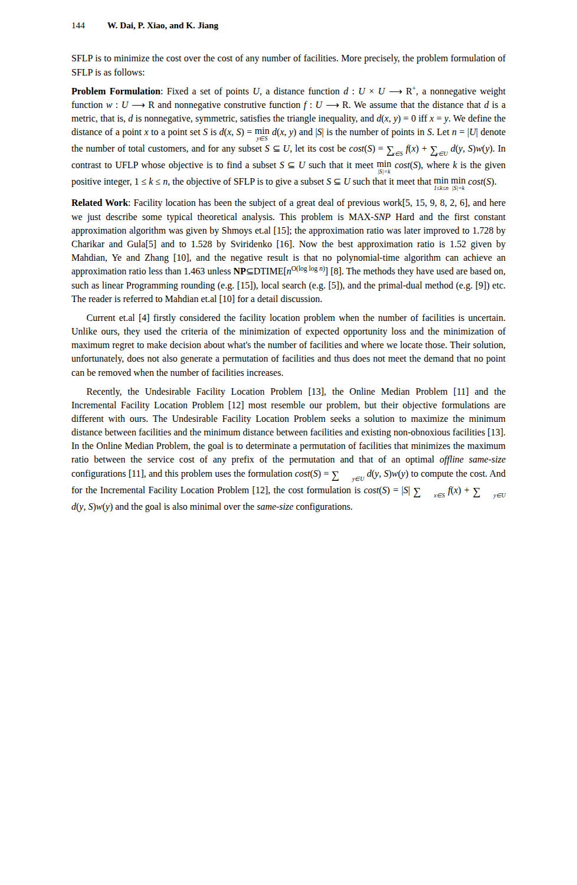144 W. Dai, P. Xiao, and K. Jiang
SFLP is to minimize the cost over the cost of any number of facilities. More precisely, the problem formulation of SFLP is as follows:
Problem Formulation: Fixed a set of points U, a distance function d : U × U ⟶ R+, a nonnegative weight function w : U ⟶ R and nonnegative construtive function f : U ⟶ R. We assume that the distance that d is a metric, that is, d is nonnegative, symmetric, satisfies the triangle inequality, and d(x, y) = 0 iff x = y. We define the distance of a point x to a point set S is d(x, S) = min y∈S d(x, y) and |S| is the number of points in S. Let n = |U| denote the number of total customers, and for any subset S ⊆ U, let its cost be cost(S) = ∑x∈S f(x) + ∑y∈U d(y, S)w(y). In contrast to UFLP whose objective is to find a subset S ⊆ U such that it meet min|S|=k cost(S), where k is the given positive integer, 1 ≤ k ≤ n, the objective of SFLP is to give a subset S ⊆ U such that it meet that min 1≤k≤n min|S|=k cost(S).
Related Work: Facility location has been the subject of a great deal of previous work[5, 15, 9, 8, 2, 6], and here we just describe some typical theoretical analysis. This problem is MAX-SNP Hard and the first constant approximation algorithm was given by Shmoys et.al [15]; the approximation ratio was later improved to 1.728 by Charikar and Gula[5] and to 1.528 by Sviridenko [16]. Now the best approximation ratio is 1.52 given by Mahdian, Ye and Zhang [10], and the negative result is that no polynomial-time algorithm can achieve an approximation ratio less than 1.463 unless NP⊆DTIME[nO(log log n)] [8]. The methods they have used are based on, such as linear Programming rounding (e.g. [15]), local search (e.g. [5]), and the primal-dual method (e.g. [9]) etc. The reader is referred to Mahdian et.al [10] for a detail discussion.
Current et.al [4] firstly considered the facility location problem when the number of facilities is uncertain. Unlike ours, they used the criteria of the minimization of expected opportunity loss and the minimization of maximum regret to make decision about what's the number of facilities and where we locate those. Their solution, unfortunately, does not also generate a permutation of facilities and thus does not meet the demand that no point can be removed when the number of facilities increases.
Recently, the Undesirable Facility Location Problem [13], the Online Median Problem [11] and the Incremental Facility Location Problem [12] most resemble our problem, but their objective formulations are different with ours. The Undesirable Facility Location Problem seeks a solution to maximize the minimum distance between facilities and the minimum distance between facilities and existing non-obnoxious facilities [13]. In the Online Median Problem, the goal is to determinate a permutation of facilities that minimizes the maximum ratio between the service cost of any prefix of the permutation and that of an optimal offline same-size configurations [11], and this problem uses the formulation cost(S) = ∑y∈U d(y, S)w(y) to compute the cost. And for the Incremental Facility Location Problem [12], the cost formulation is cost(S) = |S| ∑x∈S f(x) + ∑y∈U d(y, S)w(y) and the goal is also minimal over the same-size configurations.